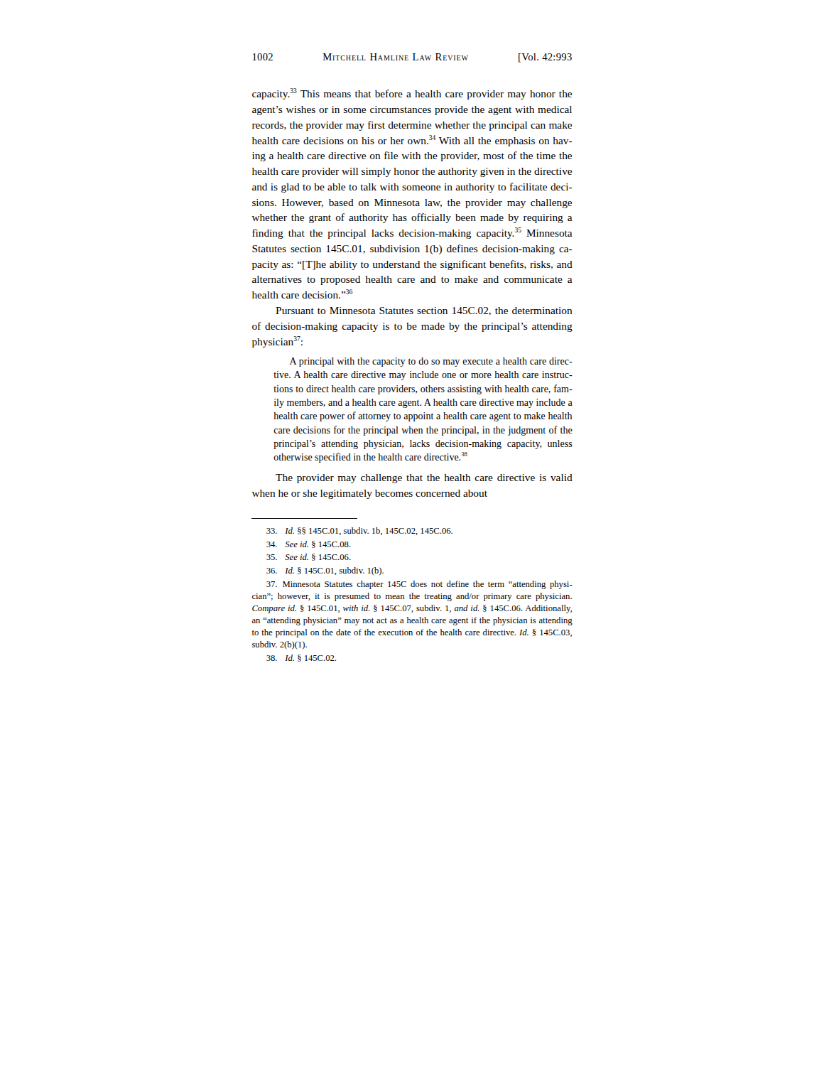1002 Mitchell Hamline Law Review [Vol. 42:993
capacity.33 This means that before a health care provider may honor the agent’s wishes or in some circumstances provide the agent with medical records, the provider may first determine whether the principal can make health care decisions on his or her own.34 With all the emphasis on having a health care directive on file with the provider, most of the time the health care provider will simply honor the authority given in the directive and is glad to be able to talk with someone in authority to facilitate decisions. However, based on Minnesota law, the provider may challenge whether the grant of authority has officially been made by requiring a finding that the principal lacks decision-making capacity.35 Minnesota Statutes section 145C.01, subdivision 1(b) defines decision-making capacity as: “[T]he ability to understand the significant benefits, risks, and alternatives to proposed health care and to make and communicate a health care decision.”36
Pursuant to Minnesota Statutes section 145C.02, the determination of decision-making capacity is to be made by the principal’s attending physician37:
A principal with the capacity to do so may execute a health care directive. A health care directive may include one or more health care instructions to direct health care providers, others assisting with health care, family members, and a health care agent. A health care directive may include a health care power of attorney to appoint a health care agent to make health care decisions for the principal when the principal, in the judgment of the principal’s attending physician, lacks decision-making capacity, unless otherwise specified in the health care directive.38
The provider may challenge that the health care directive is valid when he or she legitimately becomes concerned about
33. Id. §§ 145C.01, subdiv. 1b, 145C.02, 145C.06. 34. See id. § 145C.08. 35. See id. § 145C.06. 36. Id. § 145C.01, subdiv. 1(b). 37. Minnesota Statutes chapter 145C does not define the term “attending physician”; however, it is presumed to mean the treating and/or primary care physician. Compare id. § 145C.01, with id. § 145C.07, subdiv. 1, and id. § 145C.06. Additionally, an “attending physician” may not act as a health care agent if the physician is attending to the principal on the date of the execution of the health care directive. Id. § 145C.03, subdiv. 2(b)(1). 38. Id. § 145C.02.